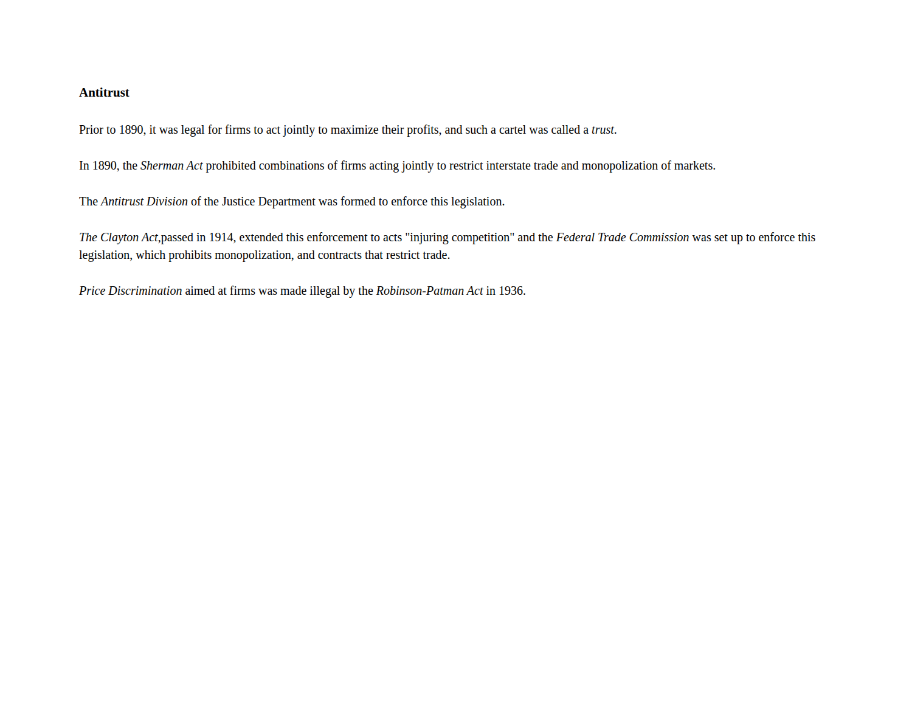Antitrust
Prior to 1890, it was legal for firms to act jointly to maximize their profits, and such a cartel was called a trust.
In 1890, the Sherman Act prohibited combinations of firms acting jointly to restrict interstate trade and monopolization of markets.
The Antitrust Division of the Justice Department was formed to enforce this legislation.
The Clayton Act,passed in 1914, extended this enforcement to acts "injuring competition" and the Federal Trade Commission was set up to enforce this legislation, which prohibits monopolization, and contracts that restrict trade.
Price Discrimination aimed at firms was made illegal by the Robinson-Patman Act in 1936.